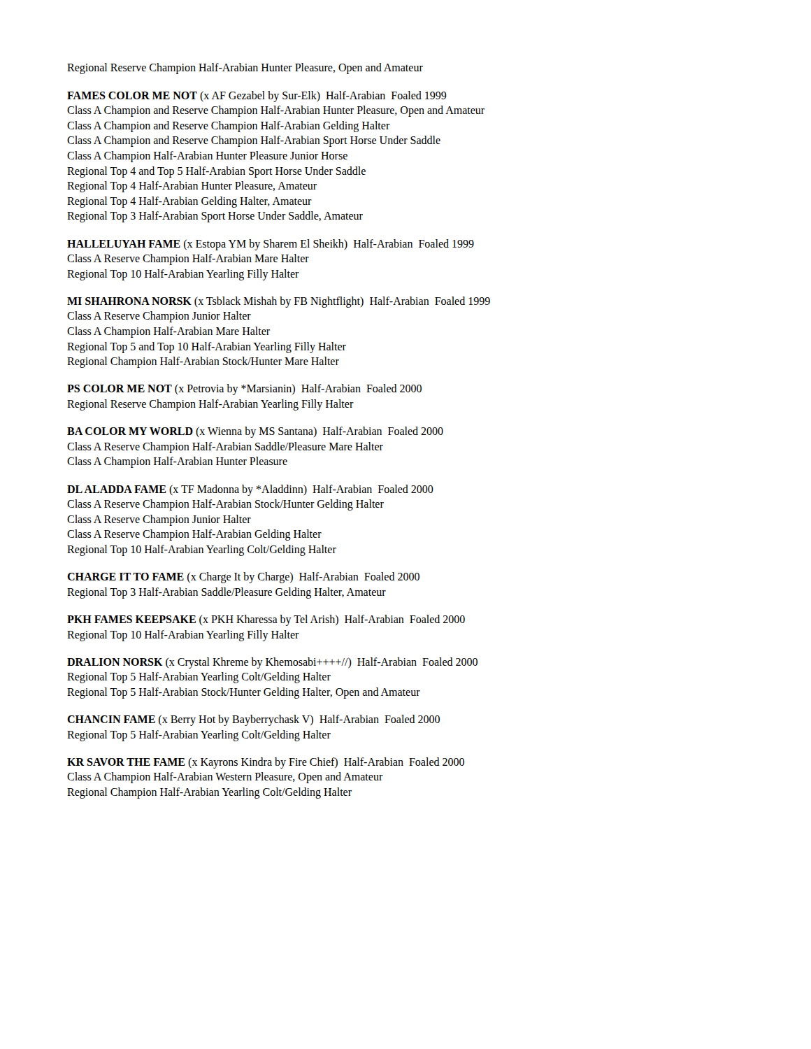Regional Reserve Champion Half-Arabian Hunter Pleasure, Open and Amateur
FAMES COLOR ME NOT (x AF Gezabel by Sur-Elk) Half-Arabian Foaled 1999
Class A Champion and Reserve Champion Half-Arabian Hunter Pleasure, Open and Amateur
Class A Champion and Reserve Champion Half-Arabian Gelding Halter
Class A Champion and Reserve Champion Half-Arabian Sport Horse Under Saddle
Class A Champion Half-Arabian Hunter Pleasure Junior Horse
Regional Top 4 and Top 5 Half-Arabian Sport Horse Under Saddle
Regional Top 4 Half-Arabian Hunter Pleasure, Amateur
Regional Top 4 Half-Arabian Gelding Halter, Amateur
Regional Top 3 Half-Arabian Sport Horse Under Saddle, Amateur
HALLELUYAH FAME (x Estopa YM by Sharem El Sheikh) Half-Arabian Foaled 1999
Class A Reserve Champion Half-Arabian Mare Halter
Regional Top 10 Half-Arabian Yearling Filly Halter
MI SHAHRONA NORSK (x Tsblack Mishah by FB Nightflight) Half-Arabian Foaled 1999
Class A Reserve Champion Junior Halter
Class A Champion Half-Arabian Mare Halter
Regional Top 5 and Top 10 Half-Arabian Yearling Filly Halter
Regional Champion Half-Arabian Stock/Hunter Mare Halter
PS COLOR ME NOT (x Petrovia by *Marsianin) Half-Arabian Foaled 2000
Regional Reserve Champion Half-Arabian Yearling Filly Halter
BA COLOR MY WORLD (x Wienna by MS Santana) Half-Arabian Foaled 2000
Class A Reserve Champion Half-Arabian Saddle/Pleasure Mare Halter
Class A Champion Half-Arabian Hunter Pleasure
DL ALADDA FAME (x TF Madonna by *Aladdinn) Half-Arabian Foaled 2000
Class A Reserve Champion Half-Arabian Stock/Hunter Gelding Halter
Class A Reserve Champion Junior Halter
Class A Reserve Champion Half-Arabian Gelding Halter
Regional Top 10 Half-Arabian Yearling Colt/Gelding Halter
CHARGE IT TO FAME (x Charge It by Charge) Half-Arabian Foaled 2000
Regional Top 3 Half-Arabian Saddle/Pleasure Gelding Halter, Amateur
PKH FAMES KEEPSAKE (x PKH Kharessa by Tel Arish) Half-Arabian Foaled 2000
Regional Top 10 Half-Arabian Yearling Filly Halter
DRALION NORSK (x Crystal Khreme by Khemosabi++++//) Half-Arabian Foaled 2000
Regional Top 5 Half-Arabian Yearling Colt/Gelding Halter
Regional Top 5 Half-Arabian Stock/Hunter Gelding Halter, Open and Amateur
CHANCIN FAME (x Berry Hot by Bayberrychask V) Half-Arabian Foaled 2000
Regional Top 5 Half-Arabian Yearling Colt/Gelding Halter
KR SAVOR THE FAME (x Kayrons Kindra by Fire Chief) Half-Arabian Foaled 2000
Class A Champion Half-Arabian Western Pleasure, Open and Amateur
Regional Champion Half-Arabian Yearling Colt/Gelding Halter